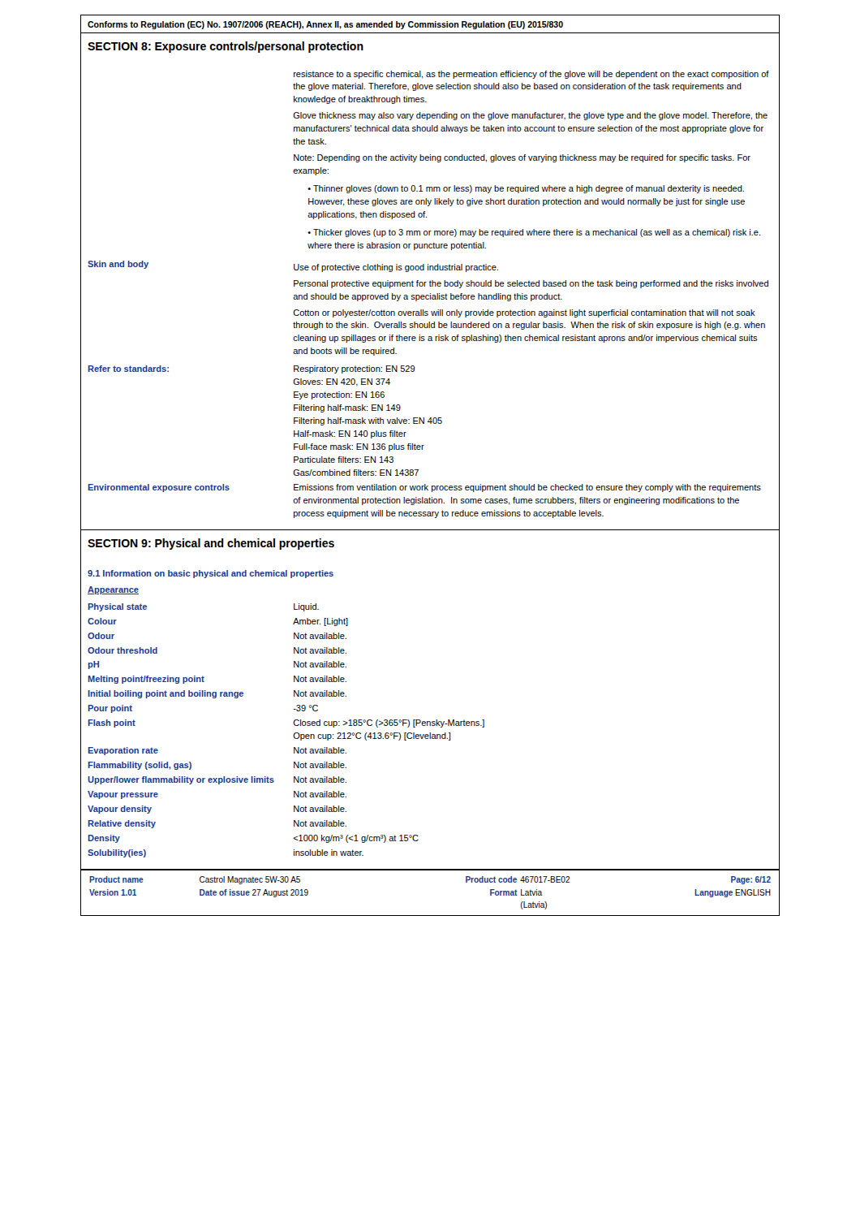Conforms to Regulation (EC) No. 1907/2006 (REACH), Annex II, as amended by Commission Regulation (EU) 2015/830
SECTION 8: Exposure controls/personal protection
resistance to a specific chemical, as the permeation efficiency of the glove will be dependent on the exact composition of the glove material. Therefore, glove selection should also be based on consideration of the task requirements and knowledge of breakthrough times.
Glove thickness may also vary depending on the glove manufacturer, the glove type and the glove model. Therefore, the manufacturers' technical data should always be taken into account to ensure selection of the most appropriate glove for the task.
Note: Depending on the activity being conducted, gloves of varying thickness may be required for specific tasks. For example:
• Thinner gloves (down to 0.1 mm or less) may be required where a high degree of manual dexterity is needed. However, these gloves are only likely to give short duration protection and would normally be just for single use applications, then disposed of.
• Thicker gloves (up to 3 mm or more) may be required where there is a mechanical (as well as a chemical) risk i.e. where there is abrasion or puncture potential.
| Skin and body | Use of protective clothing is good industrial practice. Personal protective equipment for the body should be selected based on the task being performed and the risks involved and should be approved by a specialist before handling this product. Cotton or polyester/cotton overalls will only provide protection against light superficial contamination that will not soak through to the skin. Overalls should be laundered on a regular basis. When the risk of skin exposure is high (e.g. when cleaning up spillages or if there is a risk of splashing) then chemical resistant aprons and/or impervious chemical suits and boots will be required. |
| Refer to standards: | Respiratory protection: EN 529 Gloves: EN 420, EN 374 Eye protection: EN 166 Filtering half-mask: EN 149 Filtering half-mask with valve: EN 405 Half-mask: EN 140 plus filter Full-face mask: EN 136 plus filter Particulate filters: EN 143 Gas/combined filters: EN 14387 |
| Environmental exposure controls | Emissions from ventilation or work process equipment should be checked to ensure they comply with the requirements of environmental protection legislation. In some cases, fume scrubbers, filters or engineering modifications to the process equipment will be necessary to reduce emissions to acceptable levels. |
SECTION 9: Physical and chemical properties
9.1 Information on basic physical and chemical properties
Appearance
| Physical state | Liquid. |
| Colour | Amber. [Light] |
| Odour | Not available. |
| Odour threshold | Not available. |
| pH | Not available. |
| Melting point/freezing point | Not available. |
| Initial boiling point and boiling range | Not available. |
| Pour point | -39 °C |
| Flash point | Closed cup: >185°C (>365°F) [Pensky-Martens.] Open cup: 212°C (413.6°F) [Cleveland.] |
| Evaporation rate | Not available. |
| Flammability (solid, gas) | Not available. |
| Upper/lower flammability or explosive limits | Not available. |
| Vapour pressure | Not available. |
| Vapour density | Not available. |
| Relative density | Not available. |
| Density | <1000 kg/m³ (<1 g/cm³) at 15°C |
| Solubility(ies) | insoluble in water. |
| Product name | Castrol Magnatec 5W-30 A5 | Product code | 467017-BE02 | Page: 6/12 |
| Version 1.01 | Date of issue 27 August 2019 | Format | Latvia (Latvia) | Language ENGLISH |